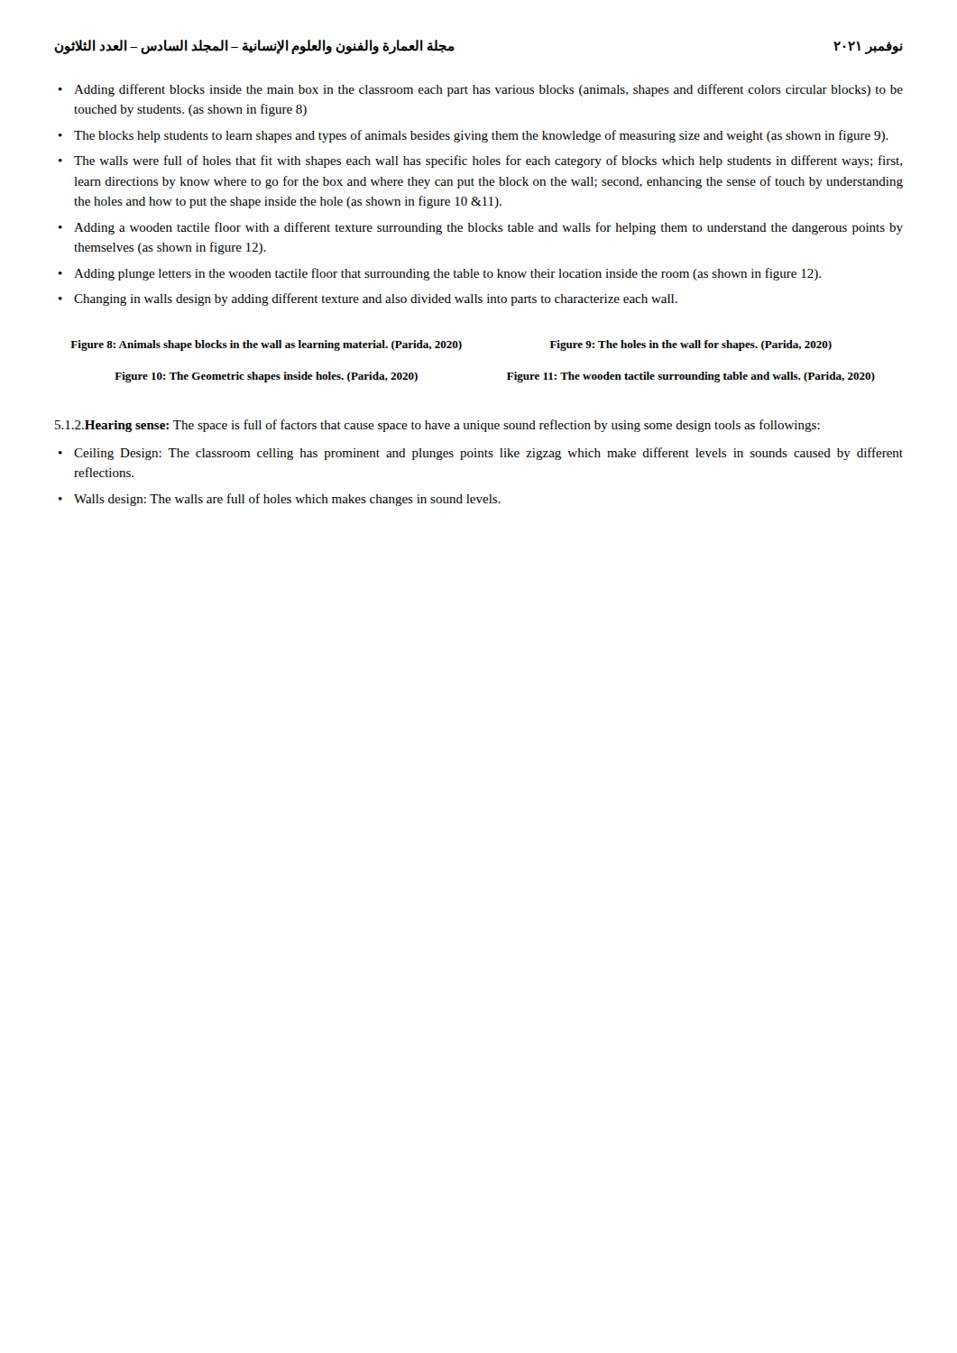نوفمبر ٢٠٢١
مجلة العمارة والفنون والعلوم الإنسانية – المجلد السادس – العدد الثلاثون
Adding different blocks inside the main box in the classroom each part has various blocks (animals, shapes and different colors circular blocks) to be touched by students. (as shown in figure 8)
The blocks help students to learn shapes and types of animals besides giving them the knowledge of measuring size and weight (as shown in figure 9).
The walls were full of holes that fit with shapes each wall has specific holes for each category of blocks which help students in different ways; first, learn directions by know where to go for the box and where they can put the block on the wall; second, enhancing the sense of touch by understanding the holes and how to put the shape inside the hole (as shown in figure 10 &11).
Adding a wooden tactile floor with a different texture surrounding the blocks table and walls for helping them to understand the dangerous points by themselves (as shown in figure 12).
Adding plunge letters in the wooden tactile floor that surrounding the table to know their location inside the room (as shown in figure 12).
Changing in walls design by adding different texture and also divided walls into parts to characterize each wall.
| Figure 8: Animals shape blocks in the wall as learning material. (Parida, 2020) | Figure 9: The holes in the wall for shapes. (Parida, 2020) |
| Figure 10: The Geometric shapes inside holes. (Parida, 2020) | Figure 11: The wooden tactile surrounding table and walls. (Parida, 2020) |
5.1.2.Hearing sense: The space is full of factors that cause space to have a unique sound reflection by using some design tools as followings:
Ceiling Design: The classroom celling has prominent and plunges points like zigzag which make different levels in sounds caused by different reflections.
Walls design: The walls are full of holes which makes changes in sound levels.